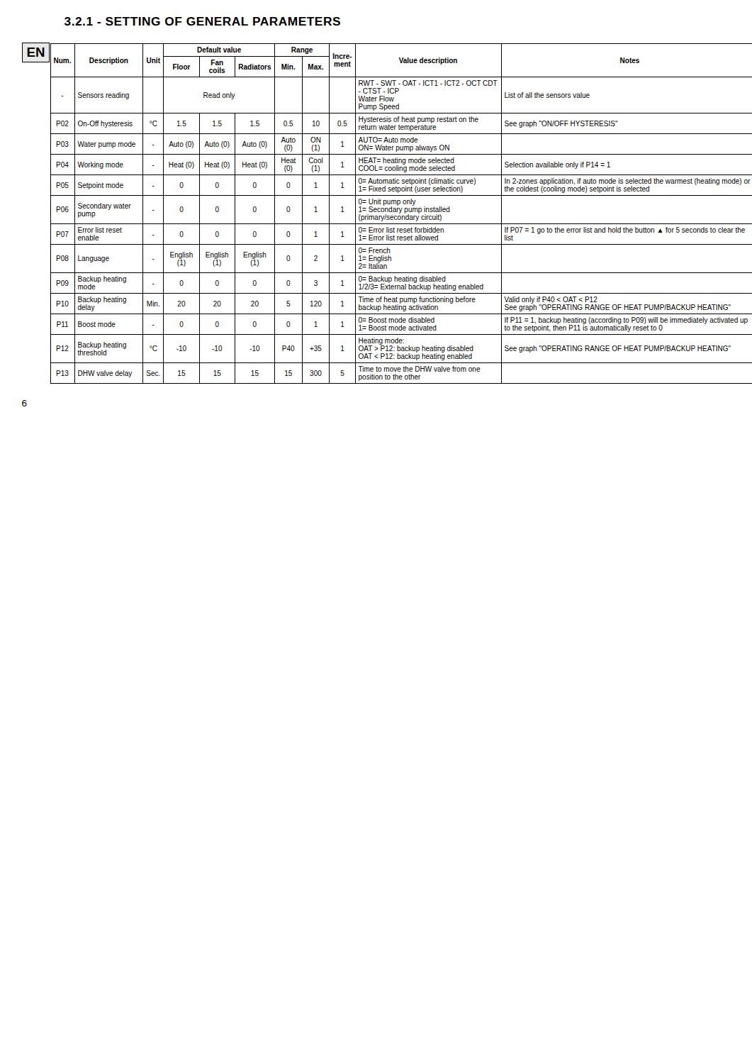EN
3.2.1 - SETTING OF GENERAL PARAMETERS
| Num. | Description | Unit | Default value | Range | Incre- ment | Value description | Notes |
| --- | --- | --- | --- | --- | --- | --- | --- |
| Floor | Fan coils | Radiators | Min. | Max. |
| - | Sensors reading | | Read only | | | | RWT - SWT - OAT - ICT1 - ICT2 - OCT CDT - CTST - ICP Water Flow Pump Speed | List of all the sensors value |
| P02 | On-Off hysteresis | °C | 1.5 | 1.5 | 1.5 | 0.5 | 10 | 0.5 | Hysteresis of heat pump restart on the return water temperature | See graph "ON/OFF HYSTERESIS" |
| P03 | Water pump mode | - | Auto (0) | Auto (0) | Auto (0) | Auto (0) | ON (1) | 1 | AUTO= Auto mode ON= Water pump always ON | |
| P04 | Working mode | - | Heat (0) | Heat (0) | Heat (0) | Heat (0) | Cool (1) | 1 | HEAT= heating mode selected COOL= cooling mode selected | Selection available only if P14 = 1 |
| P05 | Setpoint mode | - | 0 | 0 | 0 | 0 | 1 | 1 | 0= Automatic setpoint (climatic curve) 1= Fixed setpoint (user selection) | In 2-zones application, if auto mode is selected the warmest (heating mode) or the coldest (cooling mode) setpoint is selected |
| P06 | Secondary water pump | - | 0 | 0 | 0 | 0 | 1 | 1 | 0= Unit pump only 1= Secondary pump installed (primary/secondary circuit) | |
| P07 | Error list reset enable | - | 0 | 0 | 0 | 0 | 1 | 1 | 0= Error list reset forbidden 1= Error list reset allowed | If P07 = 1 go to the error list and hold the button ▲ for 5 seconds to clear the list |
| P08 | Language | - | English (1) | English (1) | English (1) | 0 | 2 | 1 | 0= French 1= English 2= Italian | |
| P09 | Backup heating mode | - | 0 | 0 | 0 | 0 | 3 | 1 | 0= Backup heating disabled 1/2/3= External backup heating enabled | |
| P10 | Backup heating delay | Min. | 20 | 20 | 20 | 5 | 120 | 1 | Time of heat pump functioning before backup heating activation | Valid only if P40 < OAT < P12 See graph "OPERATING RANGE OF HEAT PUMP/BACKUP HEATING" |
| P11 | Boost mode | - | 0 | 0 | 0 | 0 | 1 | 1 | 0= Boost mode disabled 1= Boost mode activated | If P11 = 1, backup heating (according to P09) will be immediately activated up to the setpoint, then P11 is automatically reset to 0 |
| P12 | Backup heating threshold | °C | -10 | -10 | -10 | P40 | +35 | 1 | Heating mode: OAT > P12: backup heating disabled OAT < P12: backup heating enabled | See graph "OPERATING RANGE OF HEAT PUMP/BACKUP HEATING" |
| P13 | DHW valve delay | Sec. | 15 | 15 | 15 | 15 | 300 | 5 | Time to move the DHW valve from one position to the other | |
6